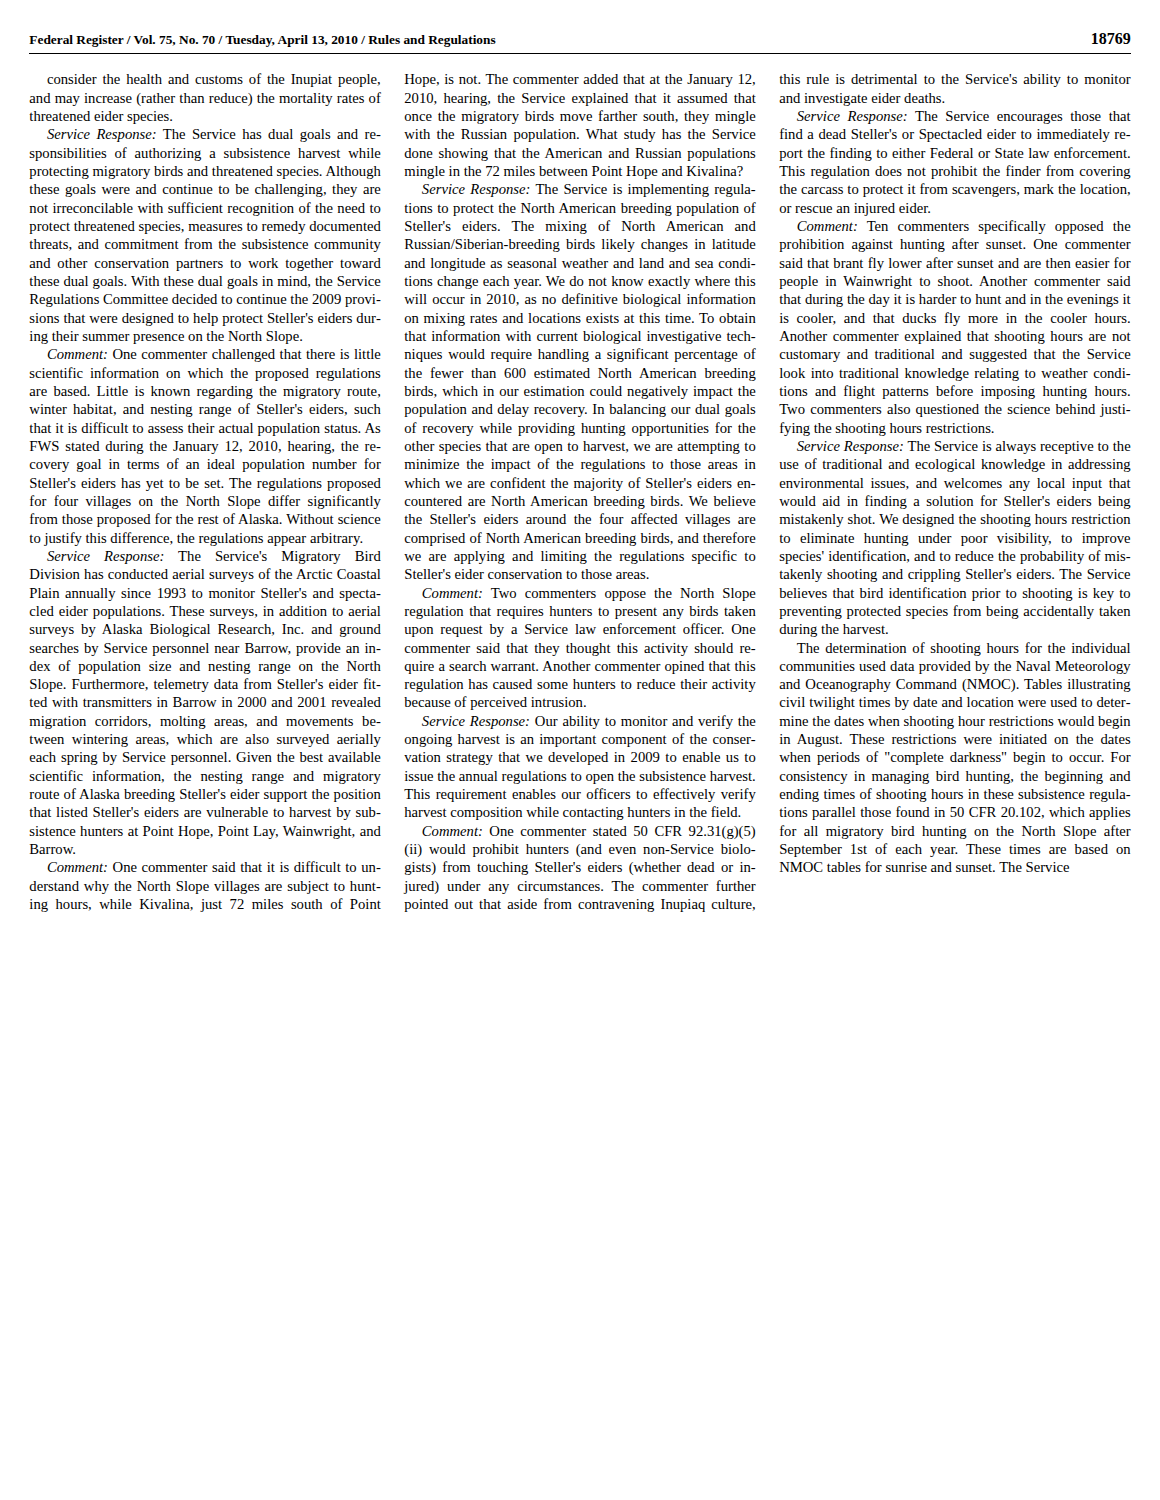Federal Register / Vol. 75, No. 70 / Tuesday, April 13, 2010 / Rules and Regulations
18769
consider the health and customs of the Inupiat people, and may increase (rather than reduce) the mortality rates of threatened eider species.
Service Response: The Service has dual goals and responsibilities of authorizing a subsistence harvest while protecting migratory birds and threatened species. Although these goals were and continue to be challenging, they are not irreconcilable with sufficient recognition of the need to protect threatened species, measures to remedy documented threats, and commitment from the subsistence community and other conservation partners to work together toward these dual goals. With these dual goals in mind, the Service Regulations Committee decided to continue the 2009 provisions that were designed to help protect Steller's eiders during their summer presence on the North Slope.
Comment: One commenter challenged that there is little scientific information on which the proposed regulations are based. Little is known regarding the migratory route, winter habitat, and nesting range of Steller's eiders, such that it is difficult to assess their actual population status. As FWS stated during the January 12, 2010, hearing, the recovery goal in terms of an ideal population number for Steller's eiders has yet to be set. The regulations proposed for four villages on the North Slope differ significantly from those proposed for the rest of Alaska. Without science to justify this difference, the regulations appear arbitrary.
Service Response: The Service's Migratory Bird Division has conducted aerial surveys of the Arctic Coastal Plain annually since 1993 to monitor Steller's and spectacled eider populations. These surveys, in addition to aerial surveys by Alaska Biological Research, Inc. and ground searches by Service personnel near Barrow, provide an index of population size and nesting range on the North Slope. Furthermore, telemetry data from Steller's eider fitted with transmitters in Barrow in 2000 and 2001 revealed migration corridors, molting areas, and movements between wintering areas, which are also surveyed aerially each spring by Service personnel. Given the best available scientific information, the nesting range and migratory route of Alaska breeding Steller's eider support the position that listed Steller's eiders are vulnerable to harvest by subsistence hunters at Point Hope, Point Lay, Wainwright, and Barrow.
Comment: One commenter said that it is difficult to understand why the North Slope villages are subject to hunting hours, while Kivalina, just 72 miles south of Point Hope, is not. The commenter added that at the January 12, 2010, hearing, the Service explained that it assumed that once the migratory birds move farther south, they mingle with the Russian population. What study has the Service done showing that the American and Russian populations mingle in the 72 miles between Point Hope and Kivalina?
Service Response: The Service is implementing regulations to protect the North American breeding population of Steller's eiders. The mixing of North American and Russian/Siberian-breeding birds likely changes in latitude and longitude as seasonal weather and land and sea conditions change each year. We do not know exactly where this will occur in 2010, as no definitive biological information on mixing rates and locations exists at this time. To obtain that information with current biological investigative techniques would require handling a significant percentage of the fewer than 600 estimated North American breeding birds, which in our estimation could negatively impact the population and delay recovery. In balancing our dual goals of recovery while providing hunting opportunities for the other species that are open to harvest, we are attempting to minimize the impact of the regulations to those areas in which we are confident the majority of Steller's eiders encountered are North American breeding birds. We believe the Steller's eiders around the four affected villages are comprised of North American breeding birds, and therefore we are applying and limiting the regulations specific to Steller's eider conservation to those areas.
Comment: Two commenters oppose the North Slope regulation that requires hunters to present any birds taken upon request by a Service law enforcement officer. One commenter said that they thought this activity should require a search warrant. Another commenter opined that this regulation has caused some hunters to reduce their activity because of perceived intrusion.
Service Response: Our ability to monitor and verify the ongoing harvest is an important component of the conservation strategy that we developed in 2009 to enable us to issue the annual regulations to open the subsistence harvest. This requirement enables our officers to effectively verify harvest composition while contacting hunters in the field.
Comment: One commenter stated 50 CFR 92.31(g)(5)(ii) would prohibit hunters (and even non-Service biologists) from touching Steller's eiders (whether dead or injured) under any circumstances. The commenter further pointed out that aside from contravening Inupiaq culture, this rule is detrimental to the Service's ability to monitor and investigate eider deaths.
Service Response: The Service encourages those that find a dead Steller's or Spectacled eider to immediately report the finding to either Federal or State law enforcement. This regulation does not prohibit the finder from covering the carcass to protect it from scavengers, mark the location, or rescue an injured eider.
Comment: Ten commenters specifically opposed the prohibition against hunting after sunset. One commenter said that brant fly lower after sunset and are then easier for people in Wainwright to shoot. Another commenter said that during the day it is harder to hunt and in the evenings it is cooler, and that ducks fly more in the cooler hours. Another commenter explained that shooting hours are not customary and traditional and suggested that the Service look into traditional knowledge relating to weather conditions and flight patterns before imposing hunting hours. Two commenters also questioned the science behind justifying the shooting hours restrictions.
Service Response: The Service is always receptive to the use of traditional and ecological knowledge in addressing environmental issues, and welcomes any local input that would aid in finding a solution for Steller's eiders being mistakenly shot. We designed the shooting hours restriction to eliminate hunting under poor visibility, to improve species' identification, and to reduce the probability of mistakenly shooting and crippling Steller's eiders. The Service believes that bird identification prior to shooting is key to preventing protected species from being accidentally taken during the harvest.
The determination of shooting hours for the individual communities used data provided by the Naval Meteorology and Oceanography Command (NMOC). Tables illustrating civil twilight times by date and location were used to determine the dates when shooting hour restrictions would begin in August. These restrictions were initiated on the dates when periods of "complete darkness" begin to occur. For consistency in managing bird hunting, the beginning and ending times of shooting hours in these subsistence regulations parallel those found in 50 CFR 20.102, which applies for all migratory bird hunting on the North Slope after September 1st of each year. These times are based on NMOC tables for sunrise and sunset. The Service